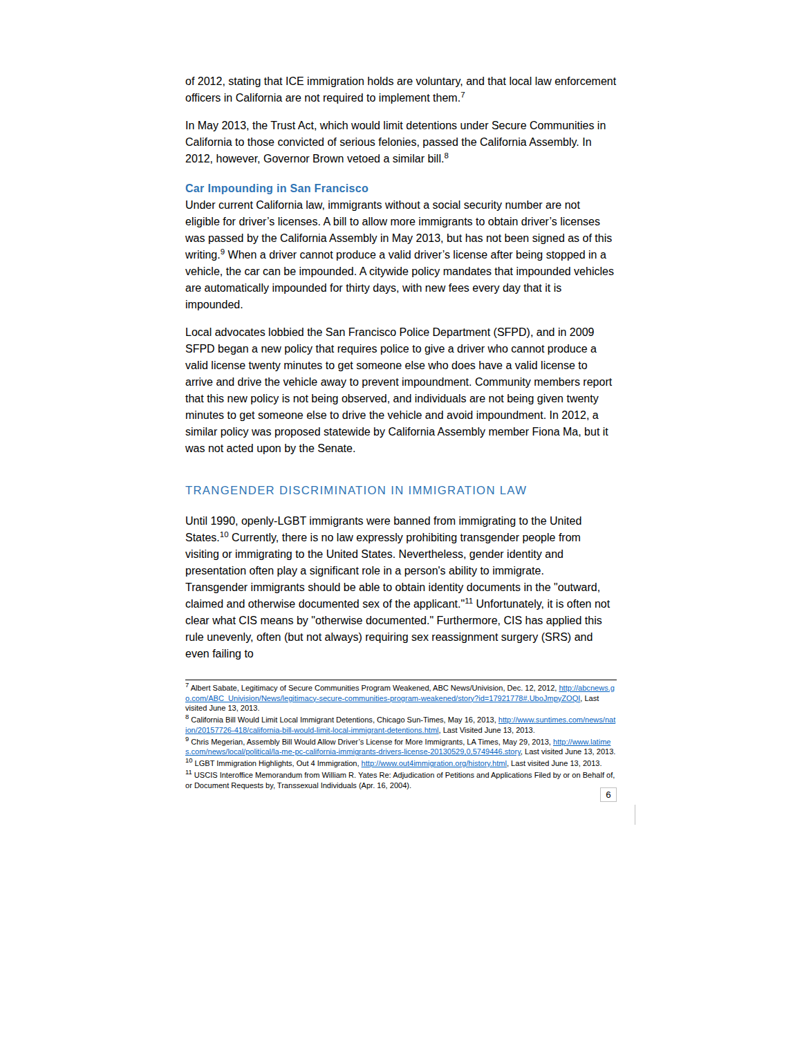of 2012, stating that ICE immigration holds are voluntary, and that local law enforcement officers in California are not required to implement them.7
In May 2013, the Trust Act, which would limit detentions under Secure Communities in California to those convicted of serious felonies, passed the California Assembly. In 2012, however, Governor Brown vetoed a similar bill.8
Car Impounding in San Francisco
Under current California law, immigrants without a social security number are not eligible for driver’s licenses. A bill to allow more immigrants to obtain driver’s licenses was passed by the California Assembly in May 2013, but has not been signed as of this writing.9 When a driver cannot produce a valid driver’s license after being stopped in a vehicle, the car can be impounded. A citywide policy mandates that impounded vehicles are automatically impounded for thirty days, with new fees every day that it is impounded.
Local advocates lobbied the San Francisco Police Department (SFPD), and in 2009 SFPD began a new policy that requires police to give a driver who cannot produce a valid license twenty minutes to get someone else who does have a valid license to arrive and drive the vehicle away to prevent impoundment. Community members report that this new policy is not being observed, and individuals are not being given twenty minutes to get someone else to drive the vehicle and avoid impoundment. In 2012, a similar policy was proposed statewide by California Assembly member Fiona Ma, but it was not acted upon by the Senate.
TRANGENDER DISCRIMINATION IN IMMIGRATION LAW
Until 1990, openly-LGBT immigrants were banned from immigrating to the United States.10 Currently, there is no law expressly prohibiting transgender people from visiting or immigrating to the United States. Nevertheless, gender identity and presentation often play a significant role in a person's ability to immigrate.
Transgender immigrants should be able to obtain identity documents in the "outward, claimed and otherwise documented sex of the applicant."11 Unfortunately, it is often not clear what CIS means by "otherwise documented." Furthermore, CIS has applied this rule unevenly, often (but not always) requiring sex reassignment surgery (SRS) and even failing to
7 Albert Sabate, Legitimacy of Secure Communities Program Weakened, ABC News/Univision, Dec. 12, 2012, http://abcnews.go.com/ABC_Univision/News/legitimacy-secure-communities-program-weakened/story?id=17921778#.UboJmpyZOQI, Last visited June 13, 2013.
8 California Bill Would Limit Local Immigrant Detentions, Chicago Sun-Times, May 16, 2013, http://www.suntimes.com/news/nation/20157726-418/california-bill-would-limit-local-immigrant-detentions.html, Last Visited June 13, 2013.
9 Chris Megerian, Assembly Bill Would Allow Driver’s License for More Immigrants, LA Times, May 29, 2013, http://www.latimes.com/news/local/political/la-me-pc-california-immigrants-drivers-license-20130529,0,5749446.story, Last visited June 13, 2013.
10 LGBT Immigration Highlights, Out 4 Immigration, http://www.out4immigration.org/history.html, Last visited June 13, 2013.
11 USCIS Interoffice Memorandum from William R. Yates Re: Adjudication of Petitions and Applications Filed by or on Behalf of, or Document Requests by, Transsexual Individuals (Apr. 16, 2004).
6